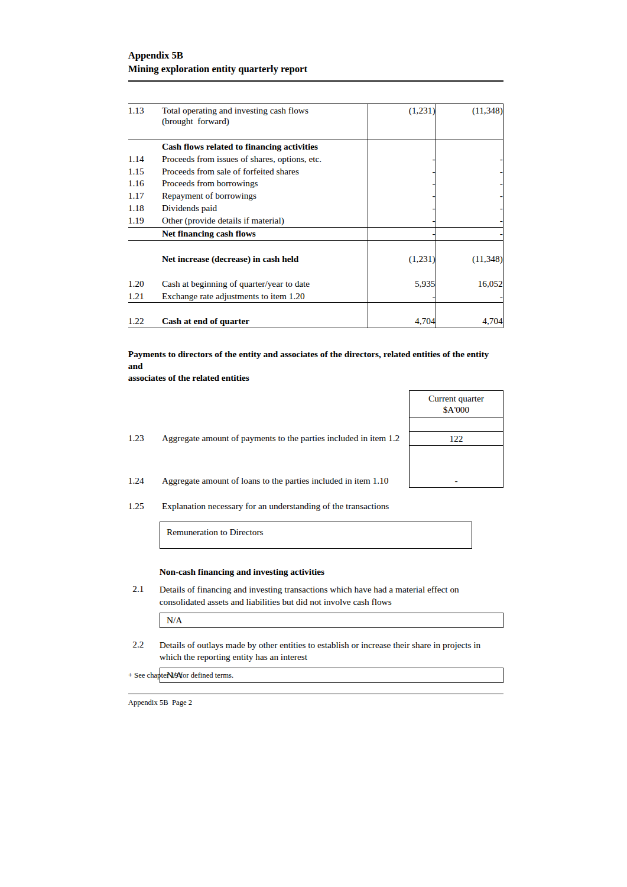Appendix 5B
Mining exploration entity quarterly report
| 1.13 | Total operating and investing cash flows (brought forward) | (1,231) | (11,348) |
| | Cash flows related to financing activities | | |
| 1.14 | Proceeds from issues of shares, options, etc. | - | - |
| 1.15 | Proceeds from sale of forfeited shares | - | - |
| 1.16 | Proceeds from borrowings | - | - |
| 1.17 | Repayment of borrowings | - | - |
| 1.18 | Dividends paid | - | - |
| 1.19 | Other (provide details if material) | - | - |
| | Net financing cash flows | - | - |
| | Net increase (decrease) in cash held | (1,231) | (11,348) |
| 1.20 | Cash at beginning of quarter/year to date | 5,935 | 16,052 |
| 1.21 | Exchange rate adjustments to item 1.20 | - | - |
| 1.22 | Cash at end of quarter | 4,704 | 4,704 |
Payments to directors of the entity and associates of the directors, related entities of the entity and
associates of the related entities
| | | Current quarter $A'000 |
| 1.23 | Aggregate amount of payments to the parties included in item 1.2 | 122 |
| 1.24 | Aggregate amount of loans to the parties included in item 1.10 | - |
| 1.25 | Explanation necessary for an understanding of the transactions |
Remuneration to Directors
Non-cash financing and investing activities
2.1
Details of financing and investing transactions which have had a material effect on consolidated assets and liabilities but did not involve cash flows
N/A
2.2
Details of outlays made by other entities to establish or increase their share in projects in which the reporting entity has an interest
N/A
+ See chapter 19 for defined terms.
Appendix 5B Page 2